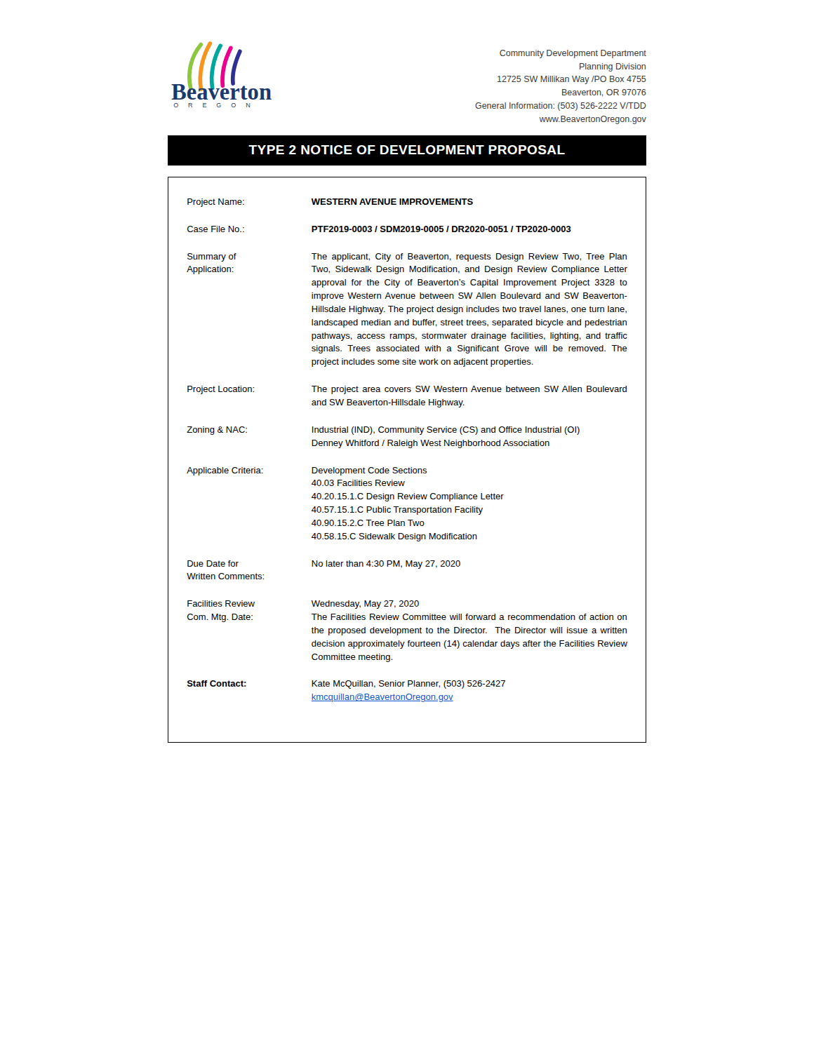Beaverton O R E G O N
Community Development Department
Planning Division
12725 SW Millikan Way /PO Box 4755
Beaverton, OR 97076
General Information: (503) 526-2222 V/TDD
www.BeavertonOregon.gov
TYPE 2 NOTICE OF DEVELOPMENT PROPOSAL
| Project Name: | WESTERN AVENUE IMPROVEMENTS |
| Case File No.: | PTF2019-0003 / SDM2019-0005 / DR2020-0051 / TP2020-0003 |
| Summary of Application: | The applicant, City of Beaverton, requests Design Review Two, Tree Plan Two, Sidewalk Design Modification, and Design Review Compliance Letter approval for the City of Beaverton’s Capital Improvement Project 3328 to improve Western Avenue between SW Allen Boulevard and SW Beaverton-Hillsdale Highway. The project design includes two travel lanes, one turn lane, landscaped median and buffer, street trees, separated bicycle and pedestrian pathways, access ramps, stormwater drainage facilities, lighting, and traffic signals. Trees associated with a Significant Grove will be removed. The project includes some site work on adjacent properties. |
| Project Location: | The project area covers SW Western Avenue between SW Allen Boulevard and SW Beaverton-Hillsdale Highway. |
| Zoning & NAC: | Industrial (IND), Community Service (CS) and Office Industrial (OI) Denney Whitford / Raleigh West Neighborhood Association |
| Applicable Criteria: | Development Code Sections 40.03 Facilities Review 40.20.15.1.C Design Review Compliance Letter 40.57.15.1.C Public Transportation Facility 40.90.15.2.C Tree Plan Two 40.58.15.C Sidewalk Design Modification |
| Due Date for Written Comments: | No later than 4:30 PM, May 27, 2020 |
| Facilities Review Com. Mtg. Date: | Wednesday, May 27, 2020 The Facilities Review Committee will forward a recommendation of action on the proposed development to the Director. The Director will issue a written decision approximately fourteen (14) calendar days after the Facilities Review Committee meeting. |
| Staff Contact: | Kate McQuillan, Senior Planner, (503) 526-2427 kmcquillan@BeavertonOregon.gov |